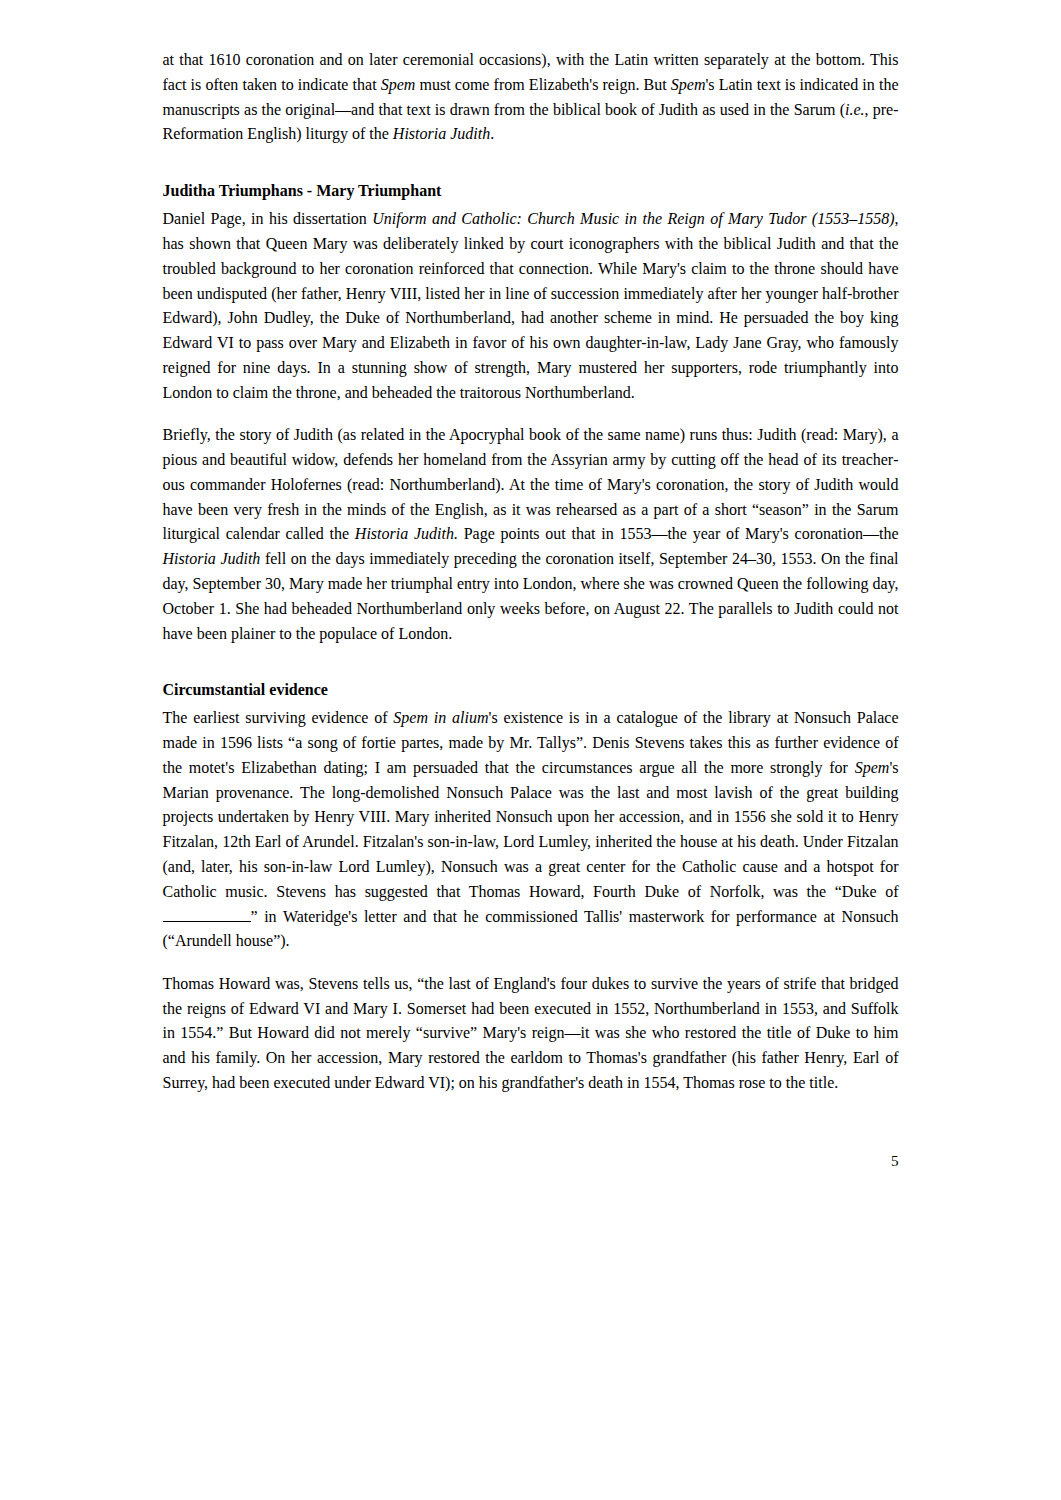at that 1610 coronation and on later ceremonial occasions), with the Latin written separately at the bottom. This fact is often taken to indicate that Spem must come from Elizabeth's reign. But Spem's Latin text is indicated in the manuscripts as the original—and that text is drawn from the biblical book of Judith as used in the Sarum (i.e., pre-Reformation English) liturgy of the Historia Judith.
Juditha Triumphans - Mary Triumphant
Daniel Page, in his dissertation Uniform and Catholic: Church Music in the Reign of Mary Tudor (1553–1558), has shown that Queen Mary was deliberately linked by court iconographers with the biblical Judith and that the troubled background to her coronation reinforced that connection. While Mary's claim to the throne should have been undisputed (her father, Henry VIII, listed her in line of succession immediately after her younger half-brother Edward), John Dudley, the Duke of Northumberland, had another scheme in mind. He persuaded the boy king Edward VI to pass over Mary and Elizabeth in favor of his own daughter-in-law, Lady Jane Gray, who famously reigned for nine days. In a stunning show of strength, Mary mustered her supporters, rode triumphantly into London to claim the throne, and beheaded the traitorous Northumberland.
Briefly, the story of Judith (as related in the Apocryphal book of the same name) runs thus: Judith (read: Mary), a pious and beautiful widow, defends her homeland from the Assyrian army by cutting off the head of its treacherous commander Holofernes (read: Northumberland). At the time of Mary's coronation, the story of Judith would have been very fresh in the minds of the English, as it was rehearsed as a part of a short “season” in the Sarum liturgical calendar called the Historia Judith. Page points out that in 1553—the year of Mary's coronation—the Historia Judith fell on the days immediately preceding the coronation itself, September 24–30, 1553. On the final day, September 30, Mary made her triumphal entry into London, where she was crowned Queen the following day, October 1. She had beheaded Northumberland only weeks before, on August 22. The parallels to Judith could not have been plainer to the populace of London.
Circumstantial evidence
The earliest surviving evidence of Spem in alium's existence is in a catalogue of the library at Nonsuch Palace made in 1596 lists “a song of fortie partes, made by Mr. Tallys”. Denis Stevens takes this as further evidence of the motet's Elizabethan dating; I am persuaded that the circumstances argue all the more strongly for Spem's Marian provenance. The long-demolished Nonsuch Palace was the last and most lavish of the great building projects undertaken by Henry VIII. Mary inherited Nonsuch upon her accession, and in 1556 she sold it to Henry Fitzalan, 12th Earl of Arundel. Fitzalan's son-in-law, Lord Lumley, inherited the house at his death. Under Fitzalan (and, later, his son-in-law Lord Lumley), Nonsuch was a great center for the Catholic cause and a hotspot for Catholic music. Stevens has suggested that Thomas Howard, Fourth Duke of Norfolk, was the “Duke of ” in Wateridge's letter and that he commissioned Tallis' masterwork for performance at Nonsuch (“Arundell house”).
Thomas Howard was, Stevens tells us, “the last of England's four dukes to survive the years of strife that bridged the reigns of Edward VI and Mary I. Somerset had been executed in 1552, Northumberland in 1553, and Suffolk in 1554.” But Howard did not merely “survive” Mary's reign—it was she who restored the title of Duke to him and his family. On her accession, Mary restored the earldom to Thomas's grandfather (his father Henry, Earl of Surrey, had been executed under Edward VI); on his grandfather's death in 1554, Thomas rose to the title.
5